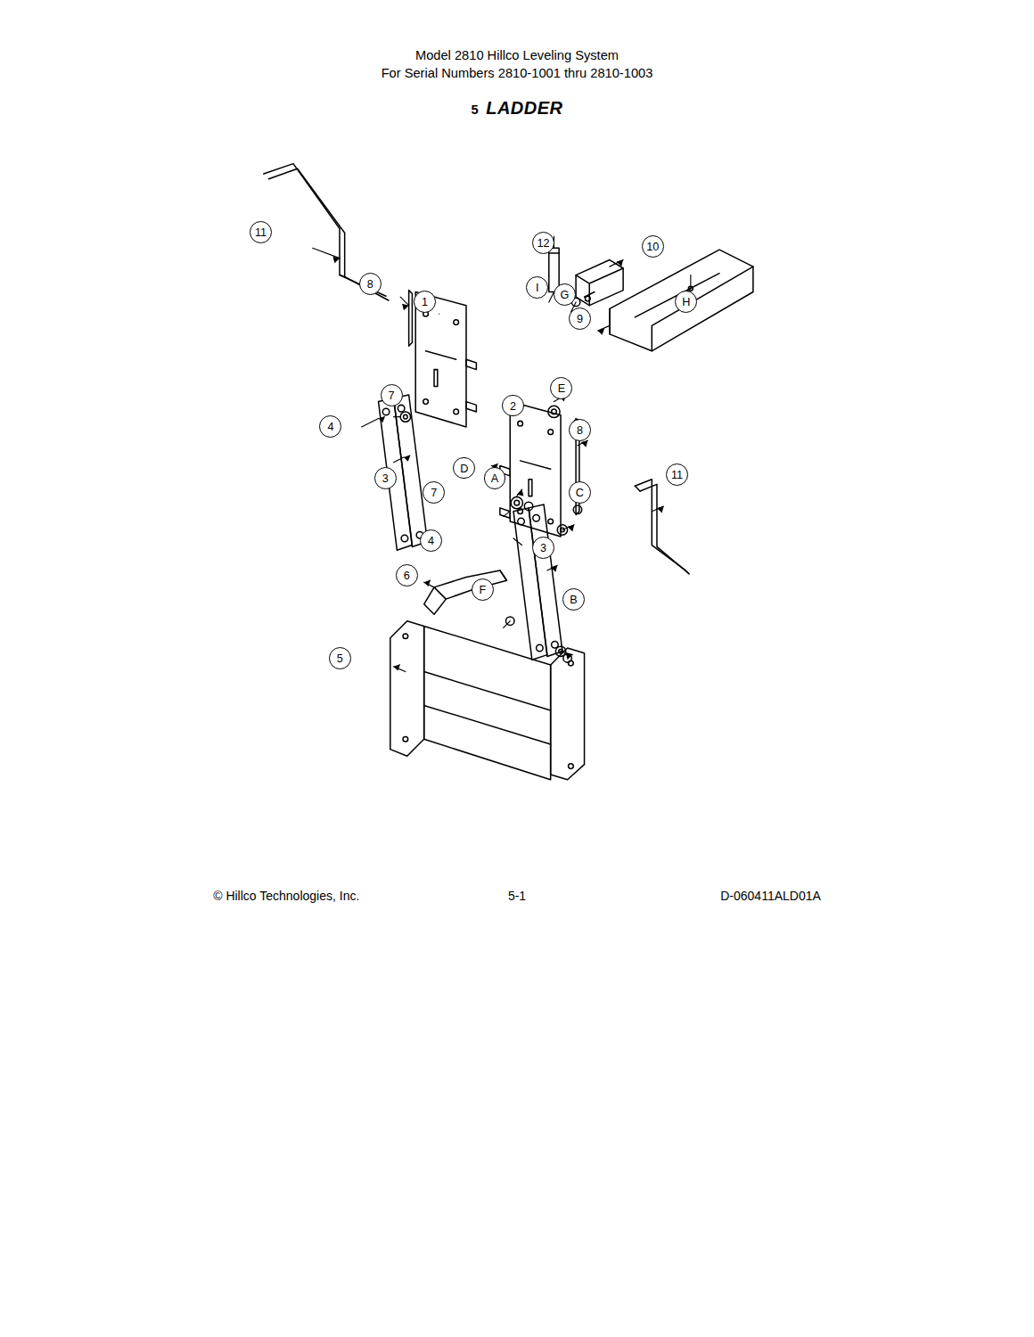Model 2810 Hillco Leveling System For Serial Numbers 2810-1001 thru 2810-1003
5 LADDER
11 8 1 7 4 3 2 8 7 4 3 6 5 12 10 9 11 A B C D E F G H I
© Hillco Technologies, Inc.
5-1
D-060411ALD01A